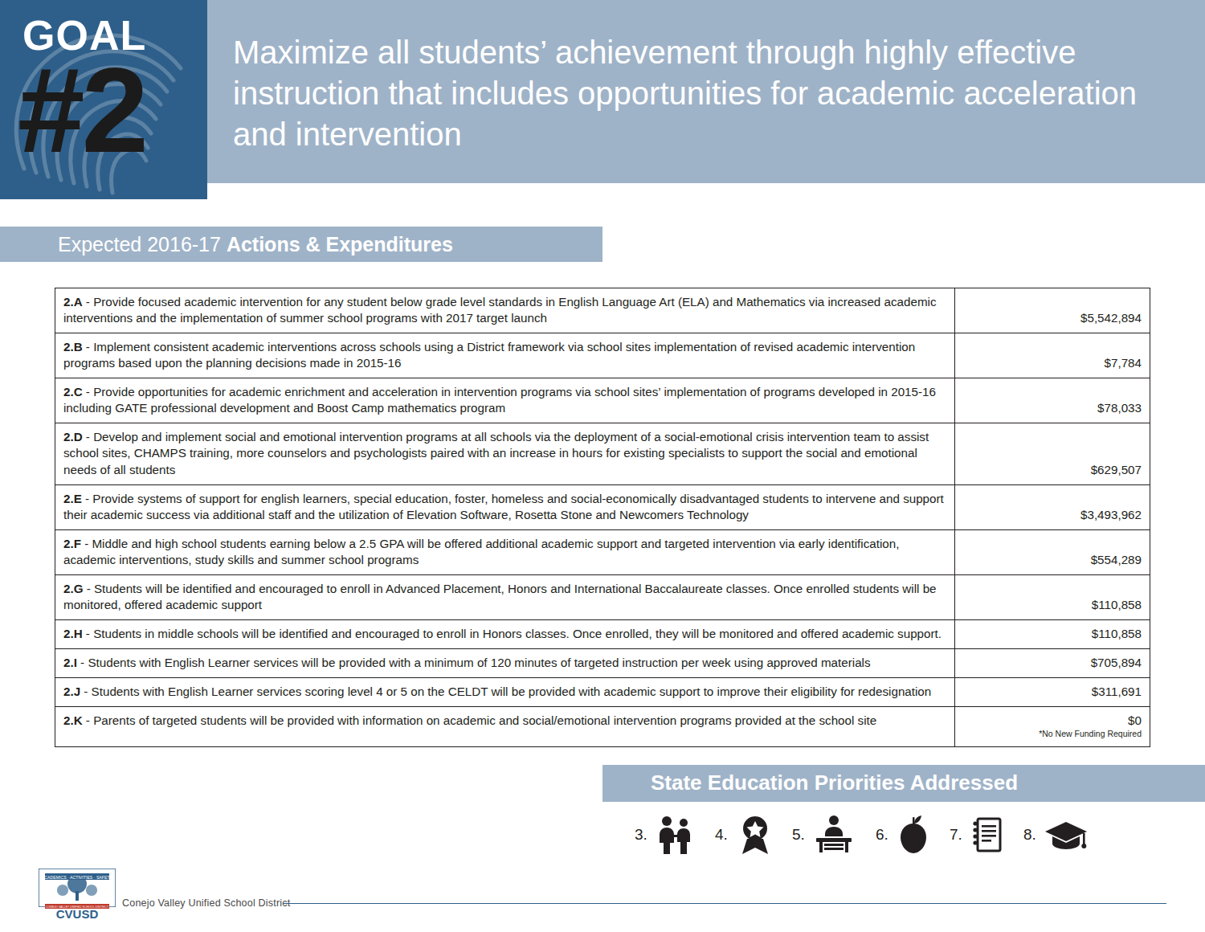GOAL
#2
Maximize all students’ achievement through highly effective instruction that includes opportunities for academic acceleration and intervention
Expected 2016-17 Actions & Expenditures
| 2.A - Provide focused academic intervention for any student below grade level standards in English Language Art (ELA) and Mathematics via increased academic interventions and the implementation of summer school programs with 2017 target launch | $5,542,894 |
| 2.B - Implement consistent academic interventions across schools using a District framework via school sites implementation of revised academic intervention programs based upon the planning decisions made in 2015-16 | $7,784 |
| 2.C - Provide opportunities for academic enrichment and acceleration in intervention programs via school sites’ implementation of programs developed in 2015-16 including GATE professional development and Boost Camp mathematics program | $78,033 |
| 2.D - Develop and implement social and emotional intervention programs at all schools via the deployment of a social-emotional crisis intervention team to assist school sites, CHAMPS training, more counselors and psychologists paired with an increase in hours for existing specialists to support the social and emotional needs of all students | $629,507 |
| 2.E - Provide systems of support for english learners, special education, foster, homeless and social-economically disadvantaged students to intervene and support their academic success via additional staff and the utilization of Elevation Software, Rosetta Stone and Newcomers Technology | $3,493,962 |
| 2.F - Middle and high school students earning below a 2.5 GPA will be offered additional academic support and targeted intervention via early identification, academic interventions, study skills and summer school programs | $554,289 |
| 2.G - Students will be identified and encouraged to enroll in Advanced Placement, Honors and International Baccalaureate classes. Once enrolled students will be monitored, offered academic support | $110,858 |
| 2.H - Students in middle schools will be identified and encouraged to enroll in Honors classes. Once enrolled, they will be monitored and offered academic support. | $110,858 |
| 2.I - Students with English Learner services will be provided with a minimum of 120 minutes of targeted instruction per week using approved materials | $705,894 |
| 2.J - Students with English Learner services scoring level 4 or 5 on the CELDT will be provided with academic support to improve their eligibility for redesignation | $311,691 |
| 2.K - Parents of targeted students will be provided with information on academic and social/emotional intervention programs provided at the school site | $0 *No New Funding Required |
State Education Priorities Addressed
3.
4.
5.
6.
7.
8.
ACADEMICS · ACTIVITIES · SAFETY CVUSD CONEJO VALLEY UNIFIED SCHOOL DISTRICT
Conejo Valley Unified School District